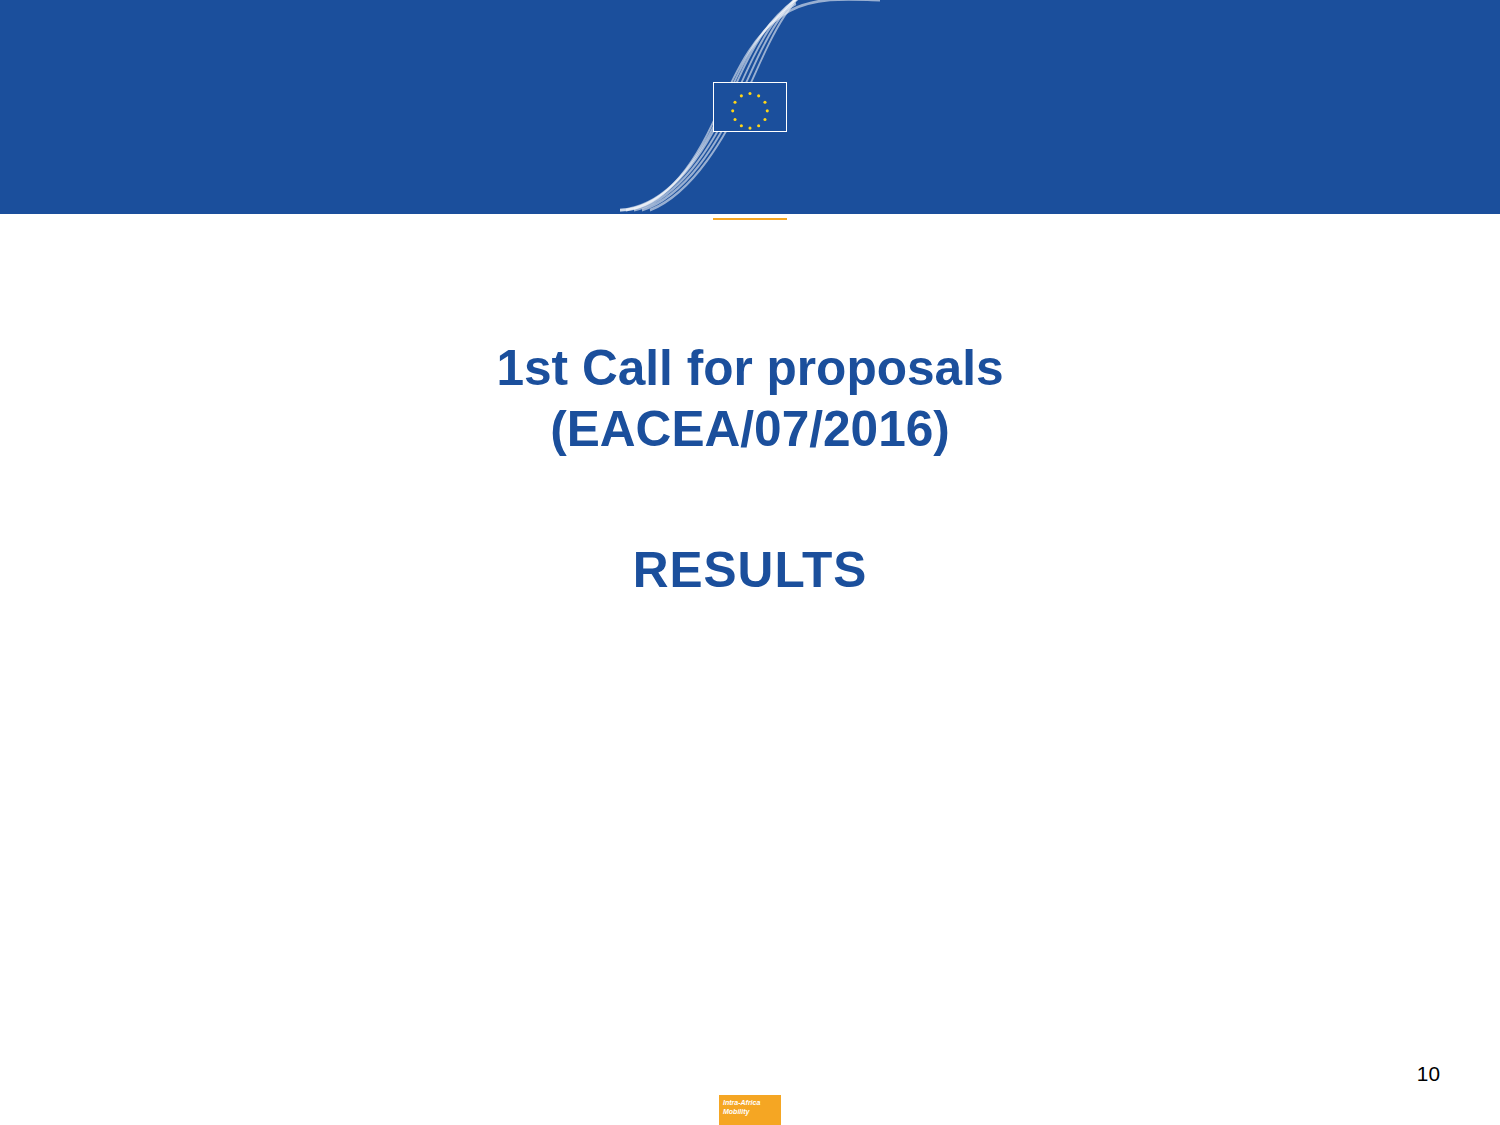European
Commission
1st Call for proposals
(EACEA/07/2016)
RESULTS
10
Intra-Africa
Mobility